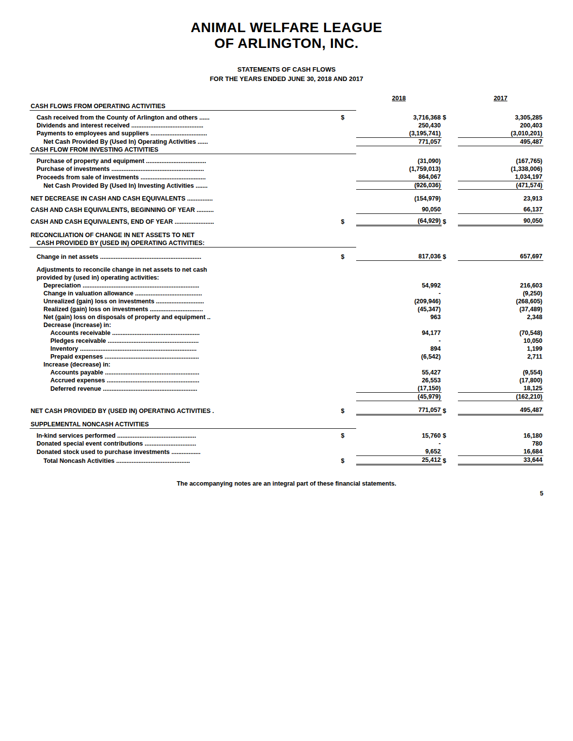ANIMAL WELFARE LEAGUE
OF ARLINGTON, INC.
STATEMENTS OF CASH FLOWS
FOR THE YEARS ENDED JUNE 30, 2018 AND 2017
| | | 2018 | | 2017 |
| CASH FLOWS FROM OPERATING ACTIVITIES | | | |
| Cash received from the County of Arlington and others ...... | $ | 3,716,368 | $ | 3,305,285 |
| Dividends and interest received .......................................... | | 250,430 | | 200,403 |
| Payments to employees and suppliers ................................. | | (3,195,741) | | (3,010,201) |
| Net Cash Provided By (Used In) Operating Activities ...... | | 771,057 | | 495,487 |
| CASH FLOW FROM INVESTING ACTIVITIES | | | |
| Purchase of property and equipment ................................... | | (31,090) | | (167,765) |
| Purchase of investments ...................................................... | | (1,759,013) | | (1,338,006) |
| Proceeds from sale of investments ...................................... | | 864,067 | | 1,034,197 |
| Net Cash Provided By (Used In) Investing Activities ....... | | (926,036) | | (471,574) |
| NET DECREASE IN CASH AND CASH EQUIVALENTS ............... | | (154,979) | | 23,913 |
| CASH AND CASH EQUIVALENTS, BEGINNING OF YEAR .......... | | 90,050 | | 66,137 |
| CASH AND CASH EQUIVALENTS, END OF YEAR ....................... | $ | (64,929) | $ | 90,050 |
| RECONCILIATION OF CHANGE IN NET ASSETS TO NET |
| CASH PROVIDED BY (USED IN) OPERATING ACTIVITIES: | | | |
| Change in net assets ........................................................... | $ | 817,036 | $ | 657,697 |
| Adjustments to reconcile change in net assets to net cash |
| provided by (used in) operating activities: |
| Depreciation .................................................................... | | 54,992 | | 216,603 |
| Change in valuation allowance ....................................... | | - | | (9,250) |
| Unrealized (gain) loss on investments ............................ | | (209,946) | | (268,605) |
| Realized (gain) loss on investments ............................... | | (45,347) | | (37,489) |
| Net (gain) loss on disposals of property and equipment .. | | 963 | | 2,348 |
| Decrease (increase) in: |
| Accounts receivable ................................................... | | 94,177 | | (70,548) |
| Pledges receivable ..................................................... | | - | | 10,050 |
| Inventory .................................................................... | | 894 | | 1,199 |
| Prepaid expenses ....................................................... | | (6,542) | | 2,711 |
| Increase (decrease) in: |
| Accounts payable ....................................................... | | 55,427 | | (9,554) |
| Accrued expenses ...................................................... | | 26,553 | | (17,800) |
| Deferred revenue ....................................................... | | (17,150) | | 18,125 |
| | | (45,979) | | (162,210) |
| NET CASH PROVIDED BY (USED IN) OPERATING ACTIVITIES . | $ | 771,057 | $ | 495,487 |
| SUPPLEMENTAL NONCASH ACTIVITIES | | | |
| In-kind services performed .............................................. | $ | 15,760 | $ | 16,180 |
| Donated special event contributions .............................. | | - | | 780 |
| Donated stock used to purchase investments ................. | | 9,652 | | 16,684 |
| Total Noncash Activities ........................................... | $ | 25,412 | $ | 33,644 |
The accompanying notes are an integral part of these financial statements.
5